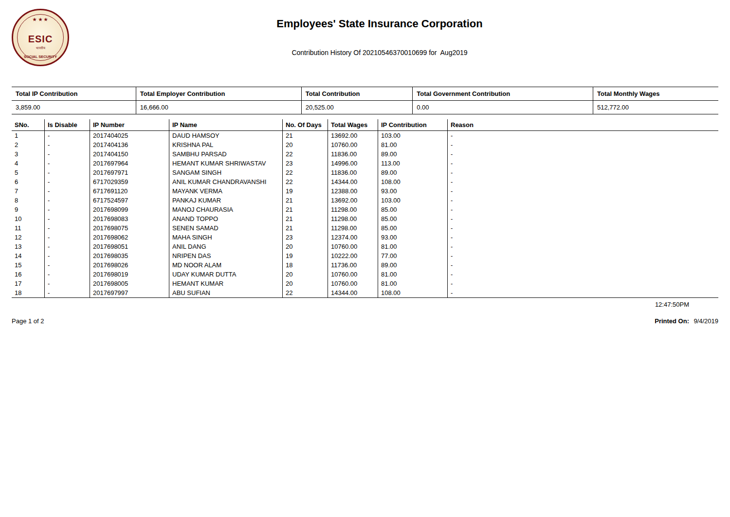★ ★ ★
ESIC
भारतीय
SOCIAL SECURITY
Employees' State Insurance Corporation
Contribution History Of 20210546370010699 for Aug2019
| Total IP Contribution | Total Employer Contribution | Total Contribution | Total Government Contribution | Total Monthly Wages |
| --- | --- | --- | --- | --- |
| 3,859.00 | 16,666.00 | 20,525.00 | 0.00 | 512,772.00 |
| SNo. | Is Disable | IP Number | IP Name | No. Of Days | Total Wages | IP Contribution | Reason |
| --- | --- | --- | --- | --- | --- | --- | --- |
| 1 | - | 2017404025 | DAUD HAMSOY | 21 | 13692.00 | 103.00 | - |
| 2 | - | 2017404136 | KRISHNA PAL | 20 | 10760.00 | 81.00 | - |
| 3 | - | 2017404150 | SAMBHU PARSAD | 22 | 11836.00 | 89.00 | - |
| 4 | - | 2017697964 | HEMANT KUMAR SHRIWASTAV | 23 | 14996.00 | 113.00 | - |
| 5 | - | 2017697971 | SANGAM SINGH | 22 | 11836.00 | 89.00 | - |
| 6 | - | 6717029359 | ANIL KUMAR CHANDRAVANSHI | 22 | 14344.00 | 108.00 | - |
| 7 | - | 6717691120 | MAYANK VERMA | 19 | 12388.00 | 93.00 | - |
| 8 | - | 6717524597 | PANKAJ KUMAR | 21 | 13692.00 | 103.00 | - |
| 9 | - | 2017698099 | MANOJ CHAURASIA | 21 | 11298.00 | 85.00 | - |
| 10 | - | 2017698083 | ANAND TOPPO | 21 | 11298.00 | 85.00 | - |
| 11 | - | 2017698075 | SENEN SAMAD | 21 | 11298.00 | 85.00 | - |
| 12 | - | 2017698062 | MAHA SINGH | 23 | 12374.00 | 93.00 | - |
| 13 | - | 2017698051 | ANIL DANG | 20 | 10760.00 | 81.00 | - |
| 14 | - | 2017698035 | NRIPEN DAS | 19 | 10222.00 | 77.00 | - |
| 15 | - | 2017698026 | MD NOOR ALAM | 18 | 11736.00 | 89.00 | - |
| 16 | - | 2017698019 | UDAY KUMAR DUTTA | 20 | 10760.00 | 81.00 | - |
| 17 | - | 2017698005 | HEMANT KUMAR | 20 | 10760.00 | 81.00 | - |
| 18 | - | 2017697997 | ABU SUFIAN | 22 | 14344.00 | 108.00 | - |
12:47:50PM
Page 1 of 2
Printed On:
9/4/2019